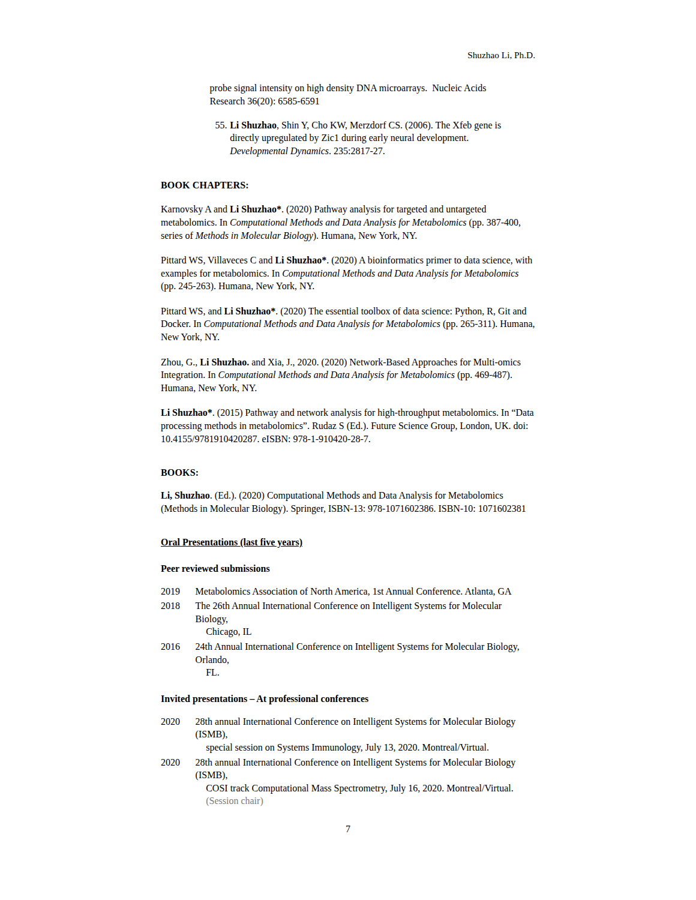Shuzhao Li, Ph.D.
probe signal intensity on high density DNA microarrays. Nucleic Acids Research 36(20): 6585-6591
55. Li Shuzhao, Shin Y, Cho KW, Merzdorf CS. (2006). The Xfeb gene is directly upregulated by Zic1 during early neural development. Developmental Dynamics. 235:2817-27.
BOOK CHAPTERS:
Karnovsky A and Li Shuzhao*. (2020) Pathway analysis for targeted and untargeted metabolomics. In Computational Methods and Data Analysis for Metabolomics (pp. 387-400, series of Methods in Molecular Biology). Humana, New York, NY.
Pittard WS, Villaveces C and Li Shuzhao*. (2020) A bioinformatics primer to data science, with examples for metabolomics. In Computational Methods and Data Analysis for Metabolomics (pp. 245-263). Humana, New York, NY.
Pittard WS, and Li Shuzhao*. (2020) The essential toolbox of data science: Python, R, Git and Docker. In Computational Methods and Data Analysis for Metabolomics (pp. 265-311). Humana, New York, NY.
Zhou, G., Li Shuzhao. and Xia, J., 2020. (2020) Network-Based Approaches for Multi-omics Integration. In Computational Methods and Data Analysis for Metabolomics (pp. 469-487). Humana, New York, NY.
Li Shuzhao*. (2015) Pathway and network analysis for high-throughput metabolomics. In “Data processing methods in metabolomics”. Rudaz S (Ed.). Future Science Group, London, UK. doi: 10.4155/9781910420287. eISBN: 978-1-910420-28-7.
BOOKS:
Li, Shuzhao. (Ed.). (2020) Computational Methods and Data Analysis for Metabolomics (Methods in Molecular Biology). Springer, ISBN-13: 978-1071602386. ISBN-10: 1071602381
Oral Presentations (last five years)
Peer reviewed submissions
2019 Metabolomics Association of North America, 1st Annual Conference. Atlanta, GA
2018 The 26th Annual International Conference on Intelligent Systems for Molecular Biology,Chicago, IL
201624th Annual International Conference on Intelligent Systems for Molecular Biology, Orlando,FL.
Invited presentations – At professional conferences
202028th annual International Conference on Intelligent Systems for Molecular Biology (ISMB),special session on Systems Immunology, July 13, 2020. Montreal/Virtual.
202028th annual International Conference on Intelligent Systems for Molecular Biology (ISMB),COSI track Computational Mass Spectrometry, July 16, 2020. Montreal/Virtual. (Session chair)
7